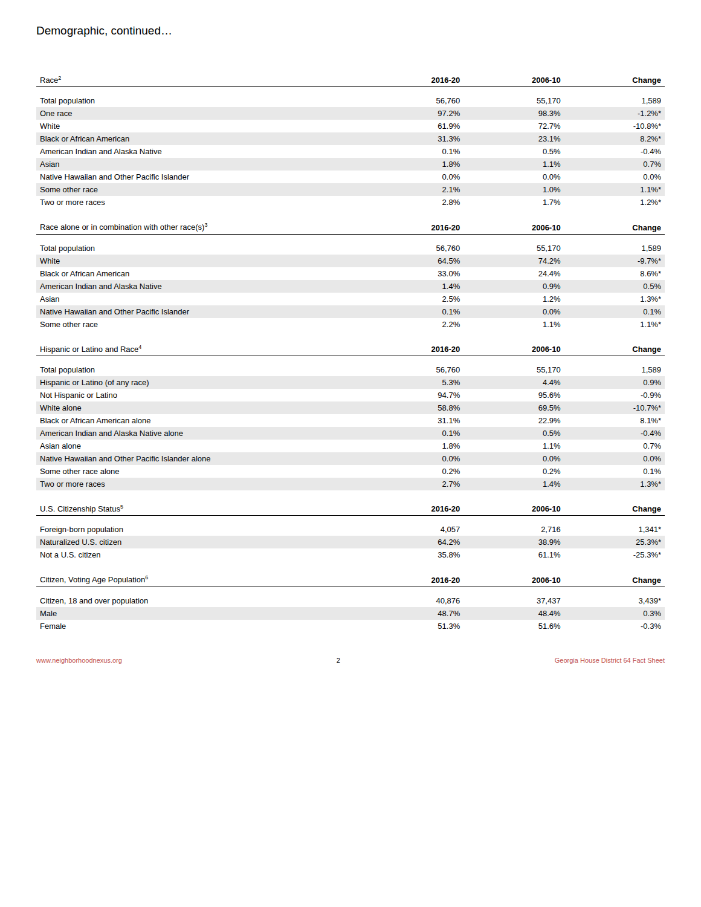Demographic, continued…
| Race 2 | 2016-20 | 2006-10 | Change |
| --- | --- | --- | --- |
| Total population | 56,760 | 55,170 | 1,589 |
| One race | 97.2% | 98.3% | -1.2%* |
| White | 61.9% | 72.7% | -10.8%* |
| Black or African American | 31.3% | 23.1% | 8.2%* |
| American Indian and Alaska Native | 0.1% | 0.5% | -0.4% |
| Asian | 1.8% | 1.1% | 0.7% |
| Native Hawaiian and Other Pacific Islander | 0.0% | 0.0% | 0.0% |
| Some other race | 2.1% | 1.0% | 1.1%* |
| Two or more races | 2.8% | 1.7% | 1.2%* |
| Race alone or in combination with other race(s) 3 | 2016-20 | 2006-10 | Change |
| Total population | 56,760 | 55,170 | 1,589 |
| White | 64.5% | 74.2% | -9.7%* |
| Black or African American | 33.0% | 24.4% | 8.6%* |
| American Indian and Alaska Native | 1.4% | 0.9% | 0.5% |
| Asian | 2.5% | 1.2% | 1.3%* |
| Native Hawaiian and Other Pacific Islander | 0.1% | 0.0% | 0.1% |
| Some other race | 2.2% | 1.1% | 1.1%* |
| Hispanic or Latino and Race 4 | 2016-20 | 2006-10 | Change |
| Total population | 56,760 | 55,170 | 1,589 |
| Hispanic or Latino (of any race) | 5.3% | 4.4% | 0.9% |
| Not Hispanic or Latino | 94.7% | 95.6% | -0.9% |
| White alone | 58.8% | 69.5% | -10.7%* |
| Black or African American alone | 31.1% | 22.9% | 8.1%* |
| American Indian and Alaska Native alone | 0.1% | 0.5% | -0.4% |
| Asian alone | 1.8% | 1.1% | 0.7% |
| Native Hawaiian and Other Pacific Islander alone | 0.0% | 0.0% | 0.0% |
| Some other race alone | 0.2% | 0.2% | 0.1% |
| Two or more races | 2.7% | 1.4% | 1.3%* |
| U.S. Citizenship Status 5 | 2016-20 | 2006-10 | Change |
| Foreign-born population | 4,057 | 2,716 | 1,341* |
| Naturalized U.S. citizen | 64.2% | 38.9% | 25.3%* |
| Not a U.S. citizen | 35.8% | 61.1% | -25.3%* |
| Citizen, Voting Age Population 6 | 2016-20 | 2006-10 | Change |
| Citizen, 18 and over population | 40,876 | 37,437 | 3,439* |
| Male | 48.7% | 48.4% | 0.3% |
| Female | 51.3% | 51.6% | -0.3% |
www.neighborhoodnexus.org 2 Georgia House District 64 Fact Sheet